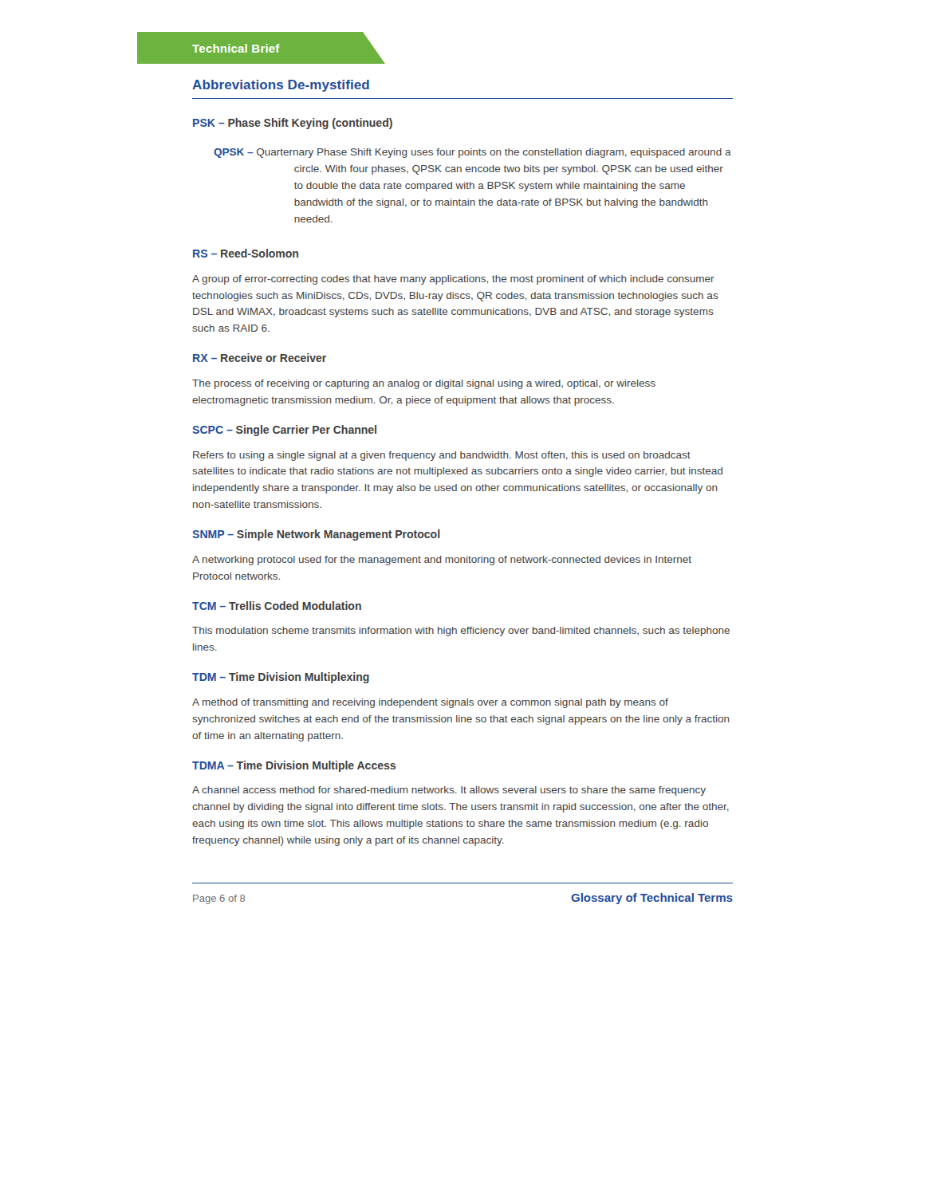Technical Brief
Abbreviations De-mystified
PSK – Phase Shift Keying (continued)
QPSK – Quarternary Phase Shift Keying uses four points on the constellation diagram, equispaced around a circle. With four phases, QPSK can encode two bits per symbol. QPSK can be used either to double the data rate compared with a BPSK system while maintaining the same bandwidth of the signal, or to maintain the data-rate of BPSK but halving the bandwidth needed.
RS – Reed-Solomon
A group of error-correcting codes that have many applications, the most prominent of which include consumer technologies such as MiniDiscs, CDs, DVDs, Blu-ray discs, QR codes, data transmission technologies such as DSL and WiMAX, broadcast systems such as satellite communications, DVB and ATSC, and storage systems such as RAID 6.
RX – Receive or Receiver
The process of receiving or capturing an analog or digital signal using a wired, optical, or wireless electromagnetic transmission medium. Or, a piece of equipment that allows that process.
SCPC – Single Carrier Per Channel
Refers to using a single signal at a given frequency and bandwidth. Most often, this is used on broadcast satellites to indicate that radio stations are not multiplexed as subcarriers onto a single video carrier, but instead independently share a transponder. It may also be used on other communications satellites, or occasionally on non-satellite transmissions.
SNMP – Simple Network Management Protocol
A networking protocol used for the management and monitoring of network-connected devices in Internet Protocol networks.
TCM – Trellis Coded Modulation
This modulation scheme transmits information with high efficiency over band-limited channels, such as telephone lines.
TDM – Time Division Multiplexing
A method of transmitting and receiving independent signals over a common signal path by means of synchronized switches at each end of the transmission line so that each signal appears on the line only a fraction of time in an alternating pattern.
TDMA – Time Division Multiple Access
A channel access method for shared-medium networks. It allows several users to share the same frequency channel by dividing the signal into different time slots. The users transmit in rapid succession, one after the other, each using its own time slot. This allows multiple stations to share the same transmission medium (e.g. radio frequency channel) while using only a part of its channel capacity.
Page 6 of 8 Glossary of Technical Terms